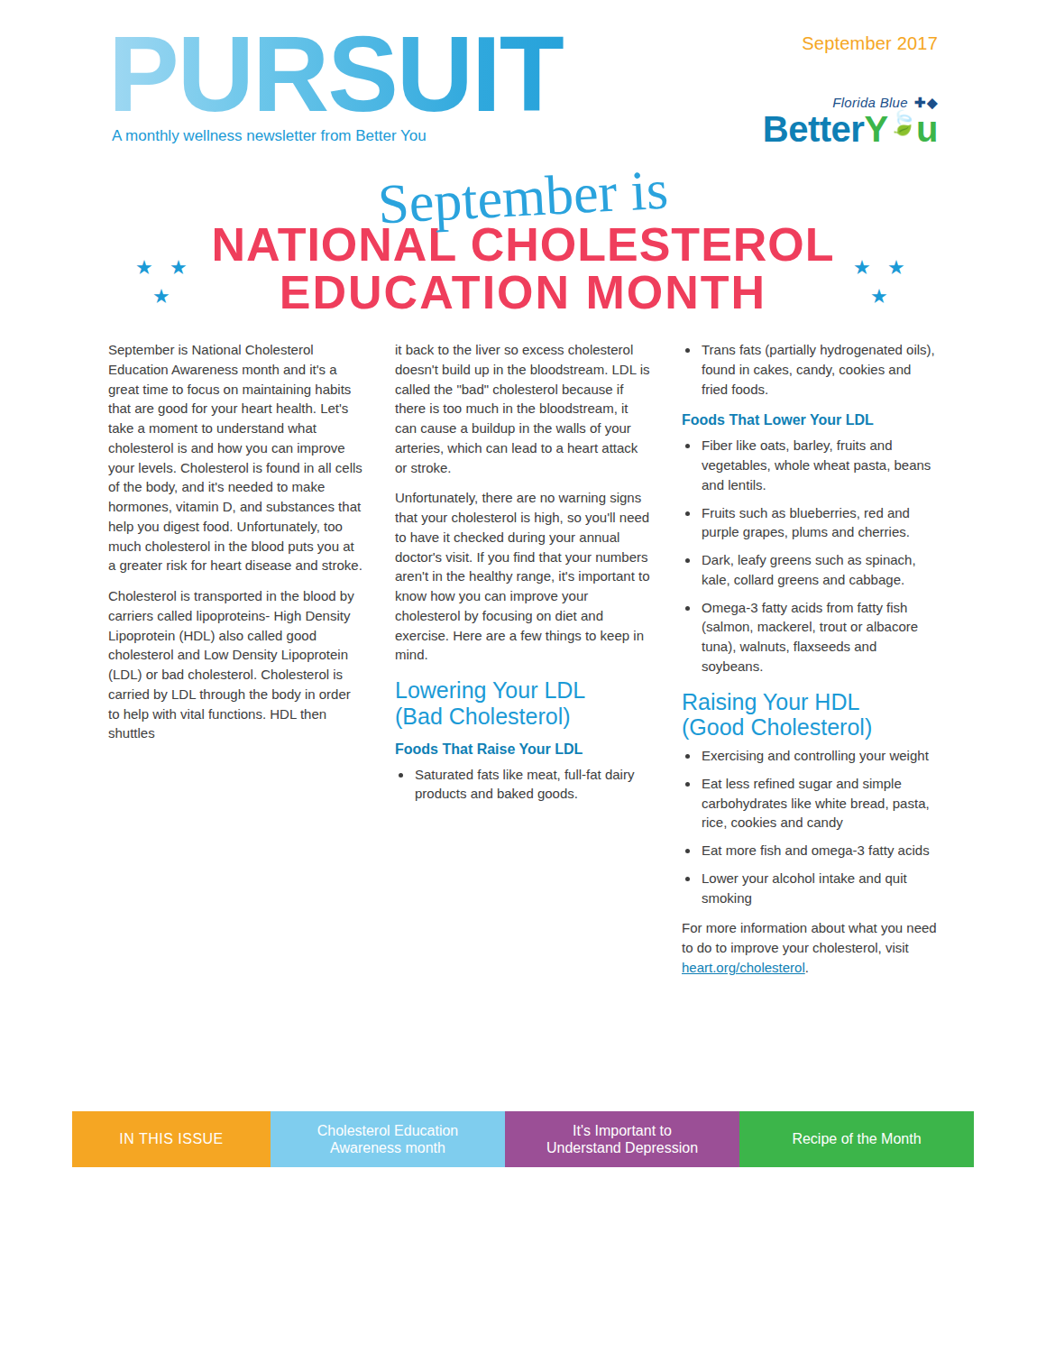September 2017
PURSUIT
A monthly wellness newsletter from Better You
Florida Blue ✚◆
BetterY🍃u
★ ★★ ★ ★★
September is
National Cholesterol Education Month
September is National Cholesterol Education Awareness month and it's a great time to focus on maintaining habits that are good for your heart health. Let's take a moment to understand what cholesterol is and how you can improve your levels. Cholesterol is found in all cells of the body, and it's needed to make hormones, vitamin D, and substances that help you digest food. Unfortunately, too much cholesterol in the blood puts you at a greater risk for heart disease and stroke.
Cholesterol is transported in the blood by carriers called lipoproteins- High Density Lipoprotein (HDL) also called good cholesterol and Low Density Lipoprotein (LDL) or bad cholesterol. Cholesterol is carried by LDL through the body in order to help with vital functions. HDL then shuttles
it back to the liver so excess cholesterol doesn't build up in the bloodstream. LDL is called the "bad" cholesterol because if there is too much in the bloodstream, it can cause a buildup in the walls of your arteries, which can lead to a heart attack or stroke.
Unfortunately, there are no warning signs that your cholesterol is high, so you'll need to have it checked during your annual doctor's visit. If you find that your numbers aren't in the healthy range, it's important to know how you can improve your cholesterol by focusing on diet and exercise. Here are a few things to keep in mind.
Lowering Your LDL
(Bad Cholesterol)
Foods That Raise Your LDL
Saturated fats like meat, full-fat dairy products and baked goods.
Trans fats (partially hydrogenated oils), found in cakes, candy, cookies and fried foods.
Foods That Lower Your LDL
Fiber like oats, barley, fruits and vegetables, whole wheat pasta, beans and lentils.
Fruits such as blueberries, red and purple grapes, plums and cherries.
Dark, leafy greens such as spinach, kale, collard greens and cabbage.
Omega-3 fatty acids from fatty fish (salmon, mackerel, trout or albacore tuna), walnuts, flaxseeds and soybeans.
Raising Your HDL
(Good Cholesterol)
Exercising and controlling your weight
Eat less refined sugar and simple carbohydrates like white bread, pasta, rice, cookies and candy
Eat more fish and omega-3 fatty acids
Lower your alcohol intake and quit smoking
For more information about what you need to do to improve your cholesterol, visit heart.org/cholesterol.
IN THIS ISSUE
Cholesterol Education
Awareness month
It's Important to
Understand Depression
Recipe of the Month